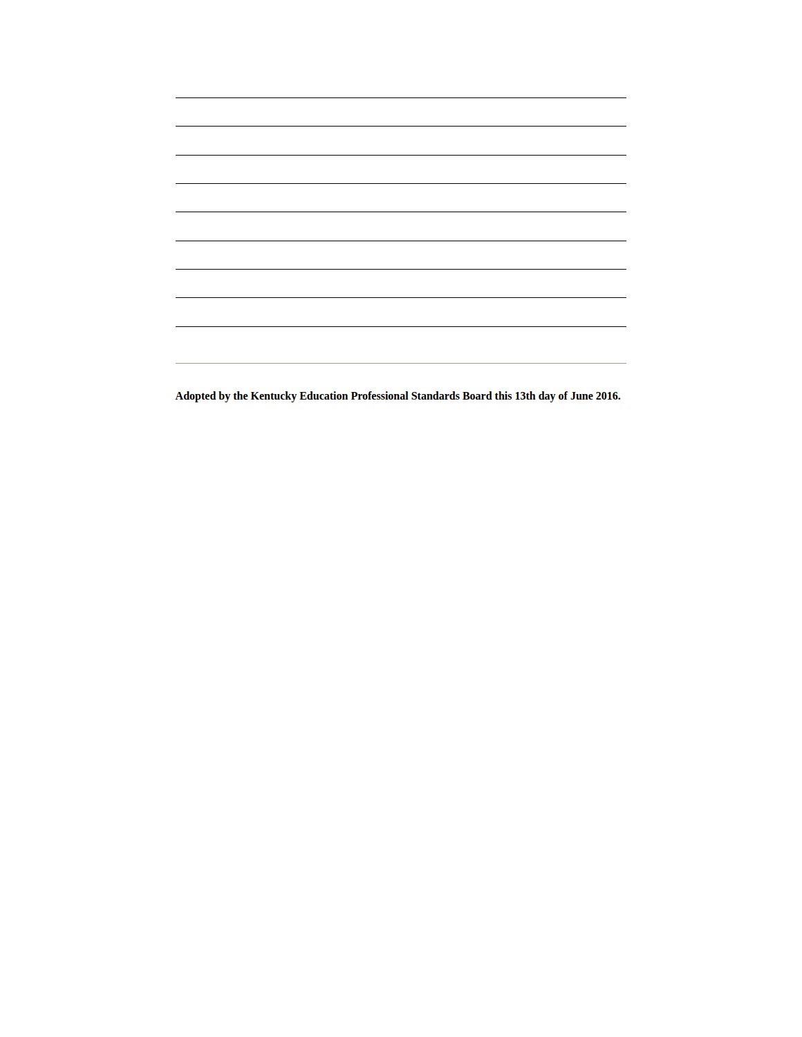Adopted by the Kentucky Education Professional Standards Board this 13th day of June 2016.